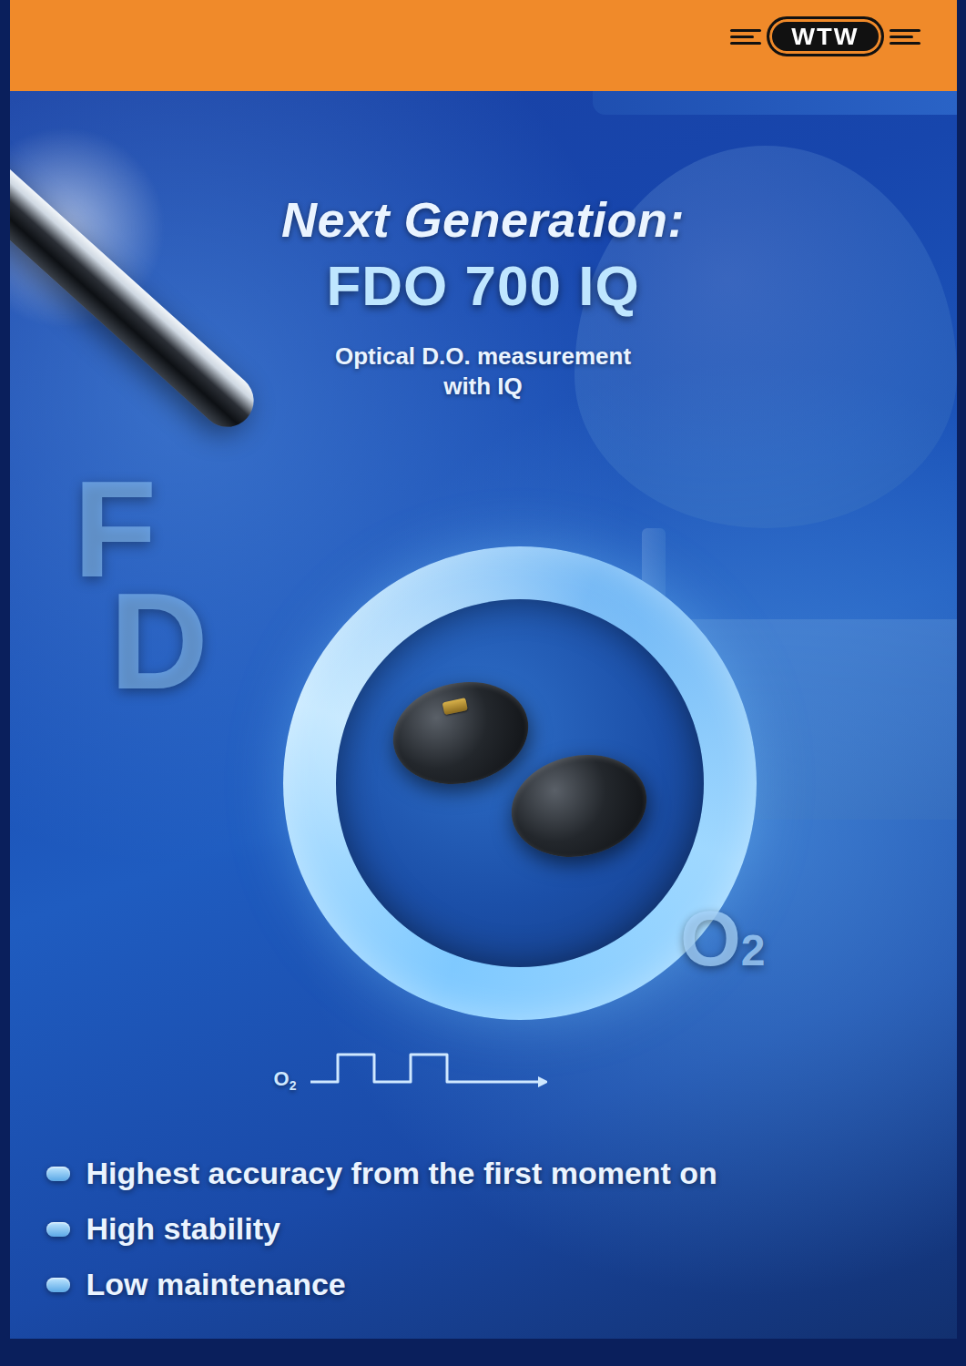WTW
Next Generation:
FDO 700 IQ
Optical D.O. measurement
with IQ
F D
O2
O2
Highest accuracy from the first moment on
High stability
Low maintenance